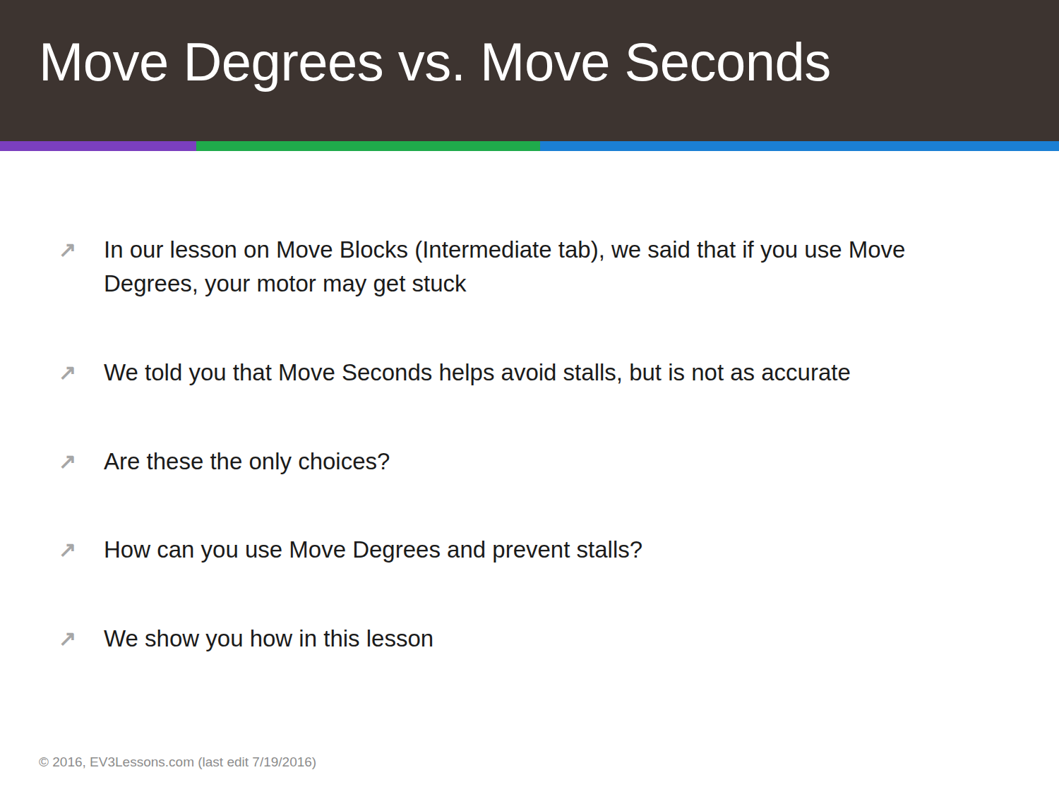Move Degrees vs. Move Seconds
In our lesson on Move Blocks (Intermediate tab), we said that if you use Move Degrees, your motor may get stuck
We told you that Move Seconds helps avoid stalls, but is not as accurate
Are these the only choices?
How can you use Move Degrees and prevent stalls?
We show you how in this lesson
© 2016, EV3Lessons.com (last edit 7/19/2016)